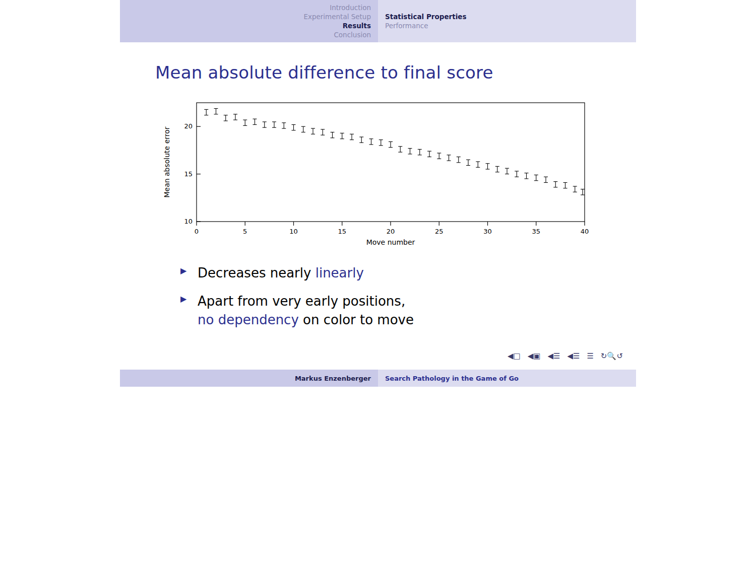Introduction Experimental Setup Results Conclusion
Statistical Properties Performance
Mean absolute difference to final score
Map: value 10 -> y 250 ; value 22.5 -> y 14 => px per unit = 236/12.5 = 18.88 10 15 20 0 5 10 15 20 25 30 35 40 Move number Mean absolute error
Decreases nearly linearly
Apart from very early positions,
no dependency on color to move
◀□ ◀▣ ◀☰ ◀☰ ☰ ↻🔍↺
Markus Enzenberger
Search Pathology in the Game of Go